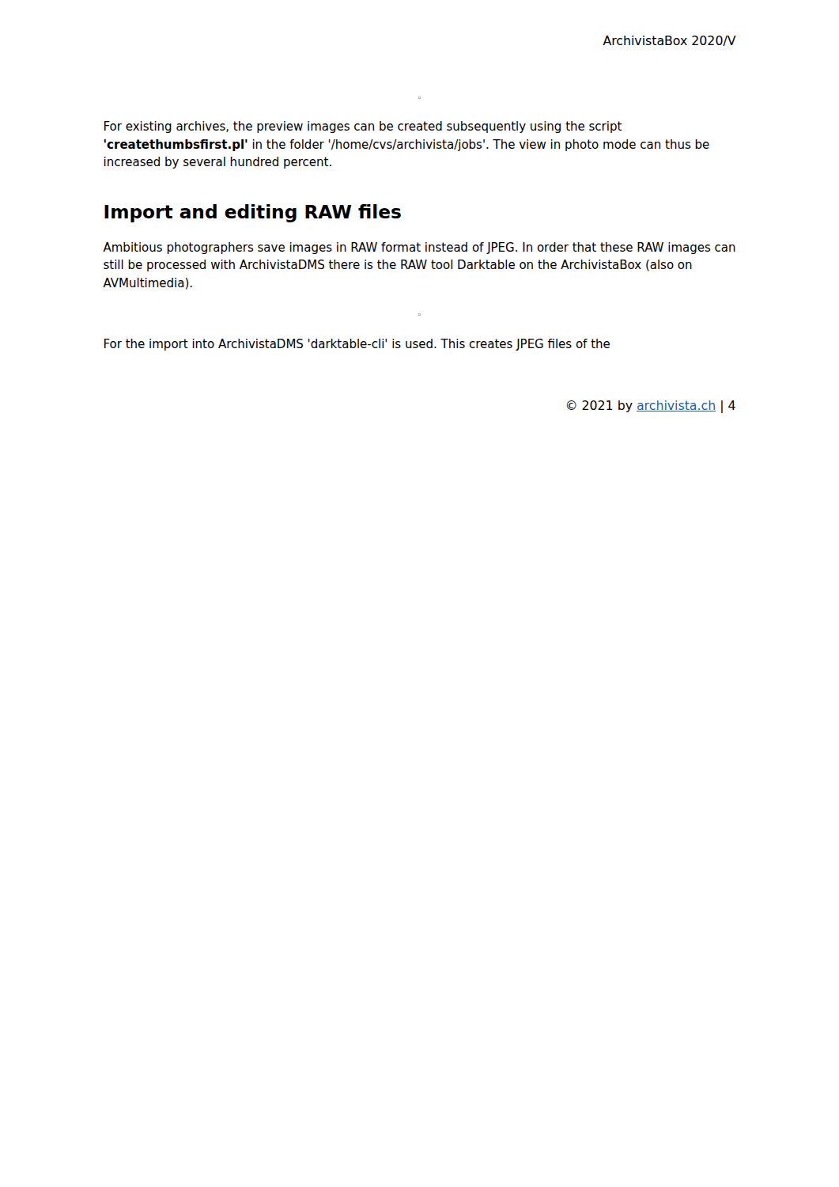ArchivistaBox 2020/V
For existing archives, the preview images can be created subsequently using the script 'createthumbsfirst.pl' in the folder '/home/cvs/archivista/jobs'. The view in photo mode can thus be increased by several hundred percent.
Import and editing RAW files
Ambitious photographers save images in RAW format instead of JPEG. In order that these RAW images can still be processed with ArchivistaDMS there is the RAW tool Darktable on the ArchivistaBox (also on AVMultimedia).
For the import into ArchivistaDMS 'darktable-cli' is used. This creates JPEG files of the
© 2021 by archivista.ch | 4